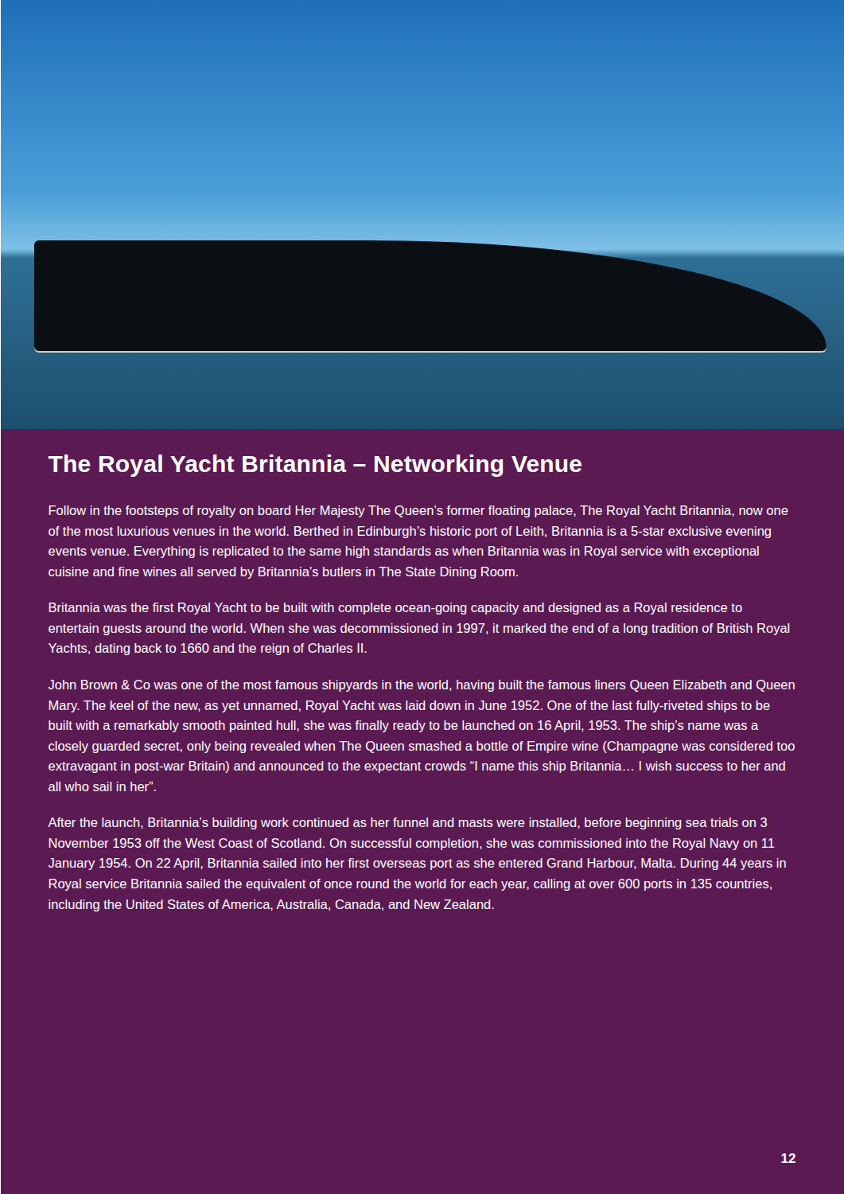The Royal Yacht Britannia – Networking Venue
Follow in the footsteps of royalty on board Her Majesty The Queen’s former floating palace, The Royal Yacht Britannia, now one of the most luxurious venues in the world. Berthed in Edinburgh’s historic port of Leith, Britannia is a 5-star exclusive evening events venue. Everything is replicated to the same high standards as when Britannia was in Royal service with exceptional cuisine and fine wines all served by Britannia’s butlers in The State Dining Room.
Britannia was the first Royal Yacht to be built with complete ocean-going capacity and designed as a Royal residence to entertain guests around the world. When she was decommissioned in 1997, it marked the end of a long tradition of British Royal Yachts, dating back to 1660 and the reign of Charles II.
John Brown & Co was one of the most famous shipyards in the world, having built the famous liners Queen Elizabeth and Queen Mary. The keel of the new, as yet unnamed, Royal Yacht was laid down in June 1952. One of the last fully-riveted ships to be built with a remarkably smooth painted hull, she was finally ready to be launched on 16 April, 1953. The ship’s name was a closely guarded secret, only being revealed when The Queen smashed a bottle of Empire wine (Champagne was considered too extravagant in post-war Britain) and announced to the expectant crowds “I name this ship Britannia… I wish success to her and all who sail in her”.
After the launch, Britannia’s building work continued as her funnel and masts were installed, before beginning sea trials on 3 November 1953 off the West Coast of Scotland. On successful completion, she was commissioned into the Royal Navy on 11 January 1954. On 22 April, Britannia sailed into her first overseas port as she entered Grand Harbour, Malta. During 44 years in Royal service Britannia sailed the equivalent of once round the world for each year, calling at over 600 ports in 135 countries, including the United States of America, Australia, Canada, and New Zealand.
12